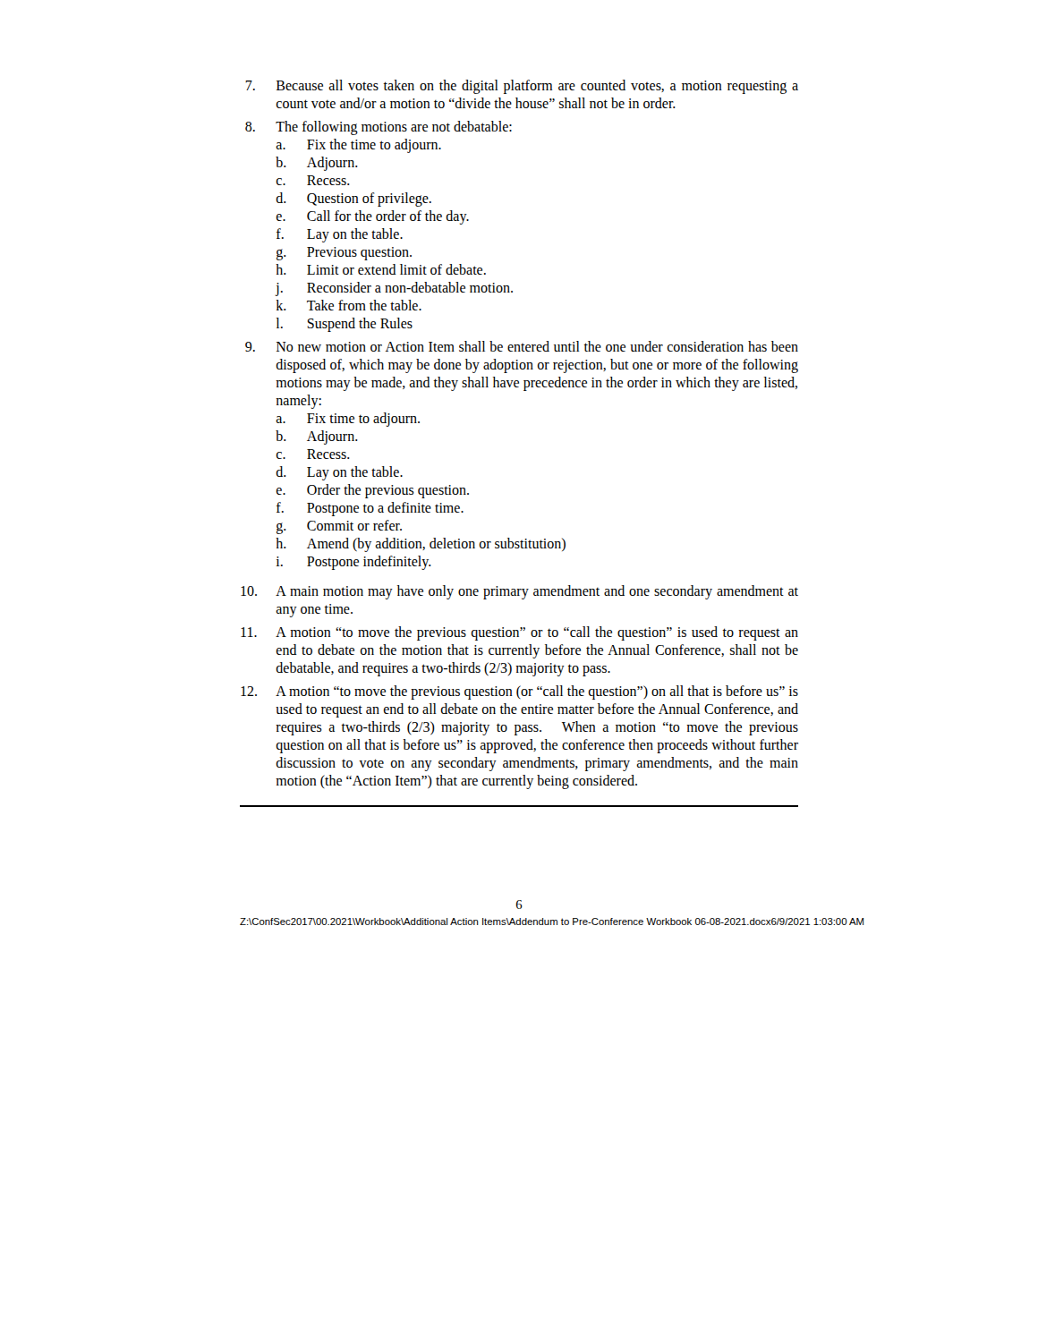Because all votes taken on the digital platform are counted votes, a motion requesting a count vote and/or a motion to “divide the house” shall not be in order.
The following motions are not debatable:
a. Fix the time to adjourn.
b. Adjourn.
c. Recess.
d. Question of privilege.
e. Call for the order of the day.
f. Lay on the table.
g. Previous question.
h. Limit or extend limit of debate.
j. Reconsider a non-debatable motion.
k. Take from the table.
l. Suspend the Rules
No new motion or Action Item shall be entered until the one under consideration has been disposed of, which may be done by adoption or rejection, but one or more of the following motions may be made, and they shall have precedence in the order in which they are listed, namely:
a. Fix time to adjourn.
b. Adjourn.
c. Recess.
d. Lay on the table.
e. Order the previous question.
f. Postpone to a definite time.
g. Commit or refer.
h. Amend (by addition, deletion or substitution)
i. Postpone indefinitely.
A main motion may have only one primary amendment and one secondary amendment at any one time.
A motion “to move the previous question” or to “call the question” is used to request an end to debate on the motion that is currently before the Annual Conference, shall not be debatable, and requires a two-thirds (2/3) majority to pass.
A motion “to move the previous question (or “call the question”) on all that is before us” is used to request an end to all debate on the entire matter before the Annual Conference, and requires a two-thirds (2/3) majority to pass. When a motion “to move the previous question on all that is before us” is approved, the conference then proceeds without further discussion to vote on any secondary amendments, primary amendments, and the main motion (the “Action Item”) that are currently being considered.
6
Z:\ConfSec2017\00.2021\Workbook\Additional Action Items\Addendum to Pre-Conference Workbook 06-08-2021.docx 6/9/2021 1:03:00 AM